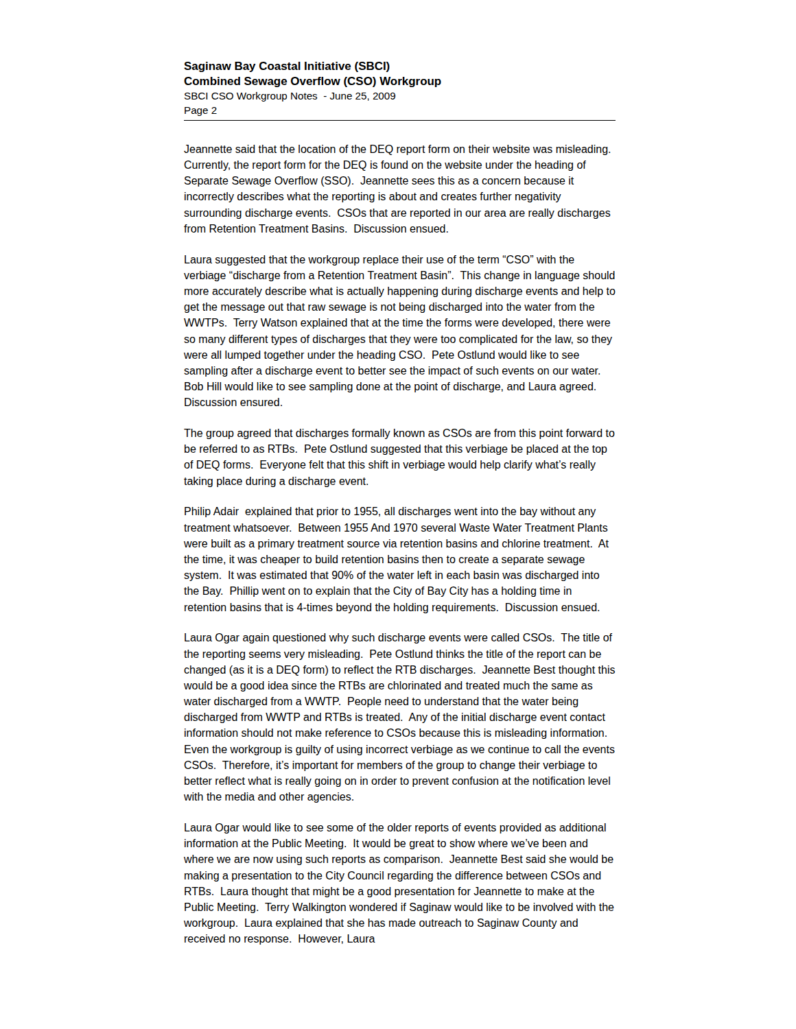Saginaw Bay Coastal Initiative (SBCI)
Combined Sewage Overflow (CSO) Workgroup
SBCI CSO Workgroup Notes - June 25, 2009
Page 2
Jeannette said that the location of the DEQ report form on their website was misleading. Currently, the report form for the DEQ is found on the website under the heading of Separate Sewage Overflow (SSO). Jeannette sees this as a concern because it incorrectly describes what the reporting is about and creates further negativity surrounding discharge events. CSOs that are reported in our area are really discharges from Retention Treatment Basins. Discussion ensued.
Laura suggested that the workgroup replace their use of the term “CSO” with the verbiage “discharge from a Retention Treatment Basin”. This change in language should more accurately describe what is actually happening during discharge events and help to get the message out that raw sewage is not being discharged into the water from the WWTPs. Terry Watson explained that at the time the forms were developed, there were so many different types of discharges that they were too complicated for the law, so they were all lumped together under the heading CSO. Pete Ostlund would like to see sampling after a discharge event to better see the impact of such events on our water. Bob Hill would like to see sampling done at the point of discharge, and Laura agreed. Discussion ensured.
The group agreed that discharges formally known as CSOs are from this point forward to be referred to as RTBs. Pete Ostlund suggested that this verbiage be placed at the top of DEQ forms. Everyone felt that this shift in verbiage would help clarify what’s really taking place during a discharge event.
Philip Adair explained that prior to 1955, all discharges went into the bay without any treatment whatsoever. Between 1955 And 1970 several Waste Water Treatment Plants were built as a primary treatment source via retention basins and chlorine treatment. At the time, it was cheaper to build retention basins then to create a separate sewage system. It was estimated that 90% of the water left in each basin was discharged into the Bay. Phillip went on to explain that the City of Bay City has a holding time in retention basins that is 4-times beyond the holding requirements. Discussion ensued.
Laura Ogar again questioned why such discharge events were called CSOs. The title of the reporting seems very misleading. Pete Ostlund thinks the title of the report can be changed (as it is a DEQ form) to reflect the RTB discharges. Jeannette Best thought this would be a good idea since the RTBs are chlorinated and treated much the same as water discharged from a WWTP. People need to understand that the water being discharged from WWTP and RTBs is treated. Any of the initial discharge event contact information should not make reference to CSOs because this is misleading information. Even the workgroup is guilty of using incorrect verbiage as we continue to call the events CSOs. Therefore, it’s important for members of the group to change their verbiage to better reflect what is really going on in order to prevent confusion at the notification level with the media and other agencies.
Laura Ogar would like to see some of the older reports of events provided as additional information at the Public Meeting. It would be great to show where we’ve been and where we are now using such reports as comparison. Jeannette Best said she would be making a presentation to the City Council regarding the difference between CSOs and RTBs. Laura thought that might be a good presentation for Jeannette to make at the Public Meeting. Terry Walkington wondered if Saginaw would like to be involved with the workgroup. Laura explained that she has made outreach to Saginaw County and received no response. However, Laura